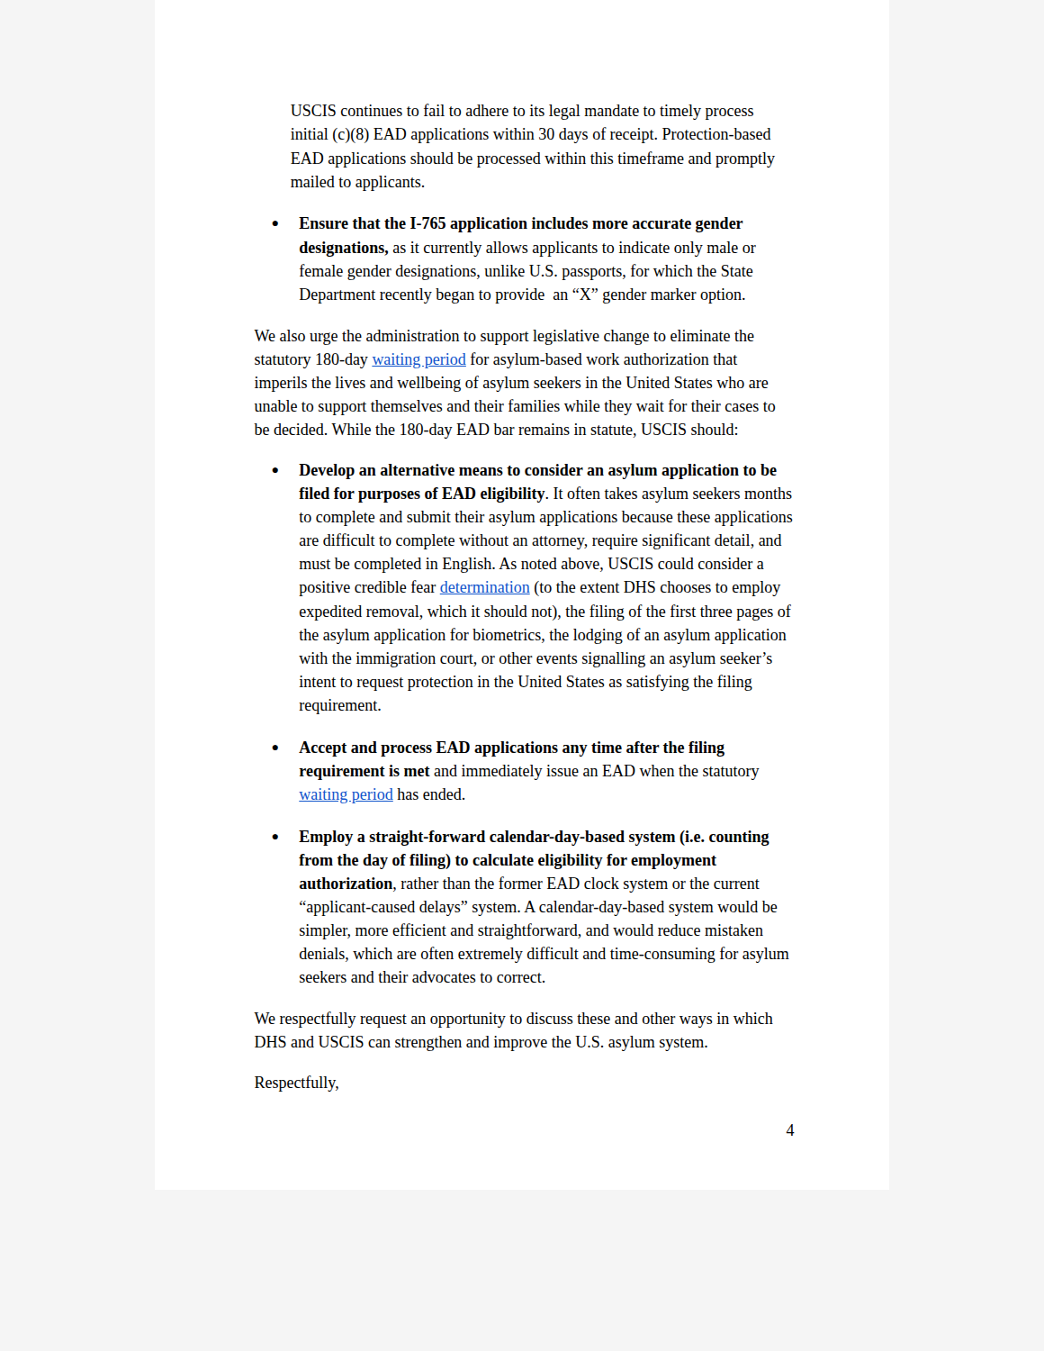USCIS continues to fail to adhere to its legal mandate to timely process initial (c)(8) EAD applications within 30 days of receipt. Protection-based EAD applications should be processed within this timeframe and promptly mailed to applicants.
Ensure that the I-765 application includes more accurate gender designations, as it currently allows applicants to indicate only male or female gender designations, unlike U.S. passports, for which the State Department recently began to provide an “X” gender marker option.
We also urge the administration to support legislative change to eliminate the statutory 180-day waiting period for asylum-based work authorization that imperils the lives and wellbeing of asylum seekers in the United States who are unable to support themselves and their families while they wait for their cases to be decided. While the 180-day EAD bar remains in statute, USCIS should:
Develop an alternative means to consider an asylum application to be filed for purposes of EAD eligibility. It often takes asylum seekers months to complete and submit their asylum applications because these applications are difficult to complete without an attorney, require significant detail, and must be completed in English. As noted above, USCIS could consider a positive credible fear determination (to the extent DHS chooses to employ expedited removal, which it should not), the filing of the first three pages of the asylum application for biometrics, the lodging of an asylum application with the immigration court, or other events signalling an asylum seeker’s intent to request protection in the United States as satisfying the filing requirement.
Accept and process EAD applications any time after the filing requirement is met and immediately issue an EAD when the statutory waiting period has ended.
Employ a straight-forward calendar-day-based system (i.e. counting from the day of filing) to calculate eligibility for employment authorization, rather than the former EAD clock system or the current “applicant-caused delays” system. A calendar-day-based system would be simpler, more efficient and straightforward, and would reduce mistaken denials, which are often extremely difficult and time-consuming for asylum seekers and their advocates to correct.
We respectfully request an opportunity to discuss these and other ways in which DHS and USCIS can strengthen and improve the U.S. asylum system.
Respectfully,
4